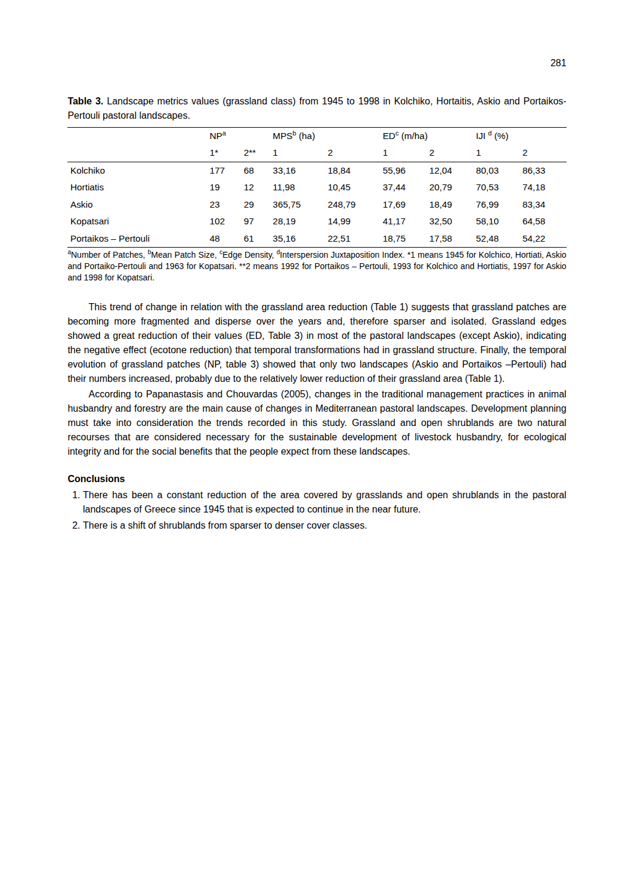281
Table 3. Landscape metrics values (grassland class) from 1945 to 1998 in Kolchiko, Hortaitis, Askio and Portaikos-Pertouli pastoral landscapes.
| | NP a | MPS b (ha) | ED c (m/ha) | IJI d (%) |
| --- | --- | --- | --- | --- |
| | 1* | 2** | 1 | 2 | 1 | 2 | 1 | 2 |
| Kolchiko | 177 | 68 | 33,16 | 18,84 | 55,96 | 12,04 | 80,03 | 86,33 |
| Hortiatis | 19 | 12 | 11,98 | 10,45 | 37,44 | 20,79 | 70,53 | 74,18 |
| Askio | 23 | 29 | 365,75 | 248,79 | 17,69 | 18,49 | 76,99 | 83,34 |
| Kopatsari | 102 | 97 | 28,19 | 14,99 | 41,17 | 32,50 | 58,10 | 64,58 |
| Portaikos – Pertouli | 48 | 61 | 35,16 | 22,51 | 18,75 | 17,58 | 52,48 | 54,22 |
aNumber of Patches, bMean Patch Size, cEdge Density, dInterspersion Juxtaposition Index. *1 means 1945 for Kolchico, Hortiati, Askio and Portaiko-Pertouli and 1963 for Kopatsari. **2 means 1992 for Portaikos – Pertouli, 1993 for Kolchico and Hortiatis, 1997 for Askio and 1998 for Kopatsari.
This trend of change in relation with the grassland area reduction (Table 1) suggests that grassland patches are becoming more fragmented and disperse over the years and, therefore sparser and isolated. Grassland edges showed a great reduction of their values (ED, Table 3) in most of the pastoral landscapes (except Askio), indicating the negative effect (ecotone reduction) that temporal transformations had in grassland structure. Finally, the temporal evolution of grassland patches (NP, table 3) showed that only two landscapes (Askio and Portaikos –Pertouli) had their numbers increased, probably due to the relatively lower reduction of their grassland area (Table 1).
According to Papanastasis and Chouvardas (2005), changes in the traditional management practices in animal husbandry and forestry are the main cause of changes in Mediterranean pastoral landscapes. Development planning must take into consideration the trends recorded in this study. Grassland and open shrublands are two natural recourses that are considered necessary for the sustainable development of livestock husbandry, for ecological integrity and for the social benefits that the people expect from these landscapes.
Conclusions
There has been a constant reduction of the area covered by grasslands and open shrublands in the pastoral landscapes of Greece since 1945 that is expected to continue in the near future.
There is a shift of shrublands from sparser to denser cover classes.